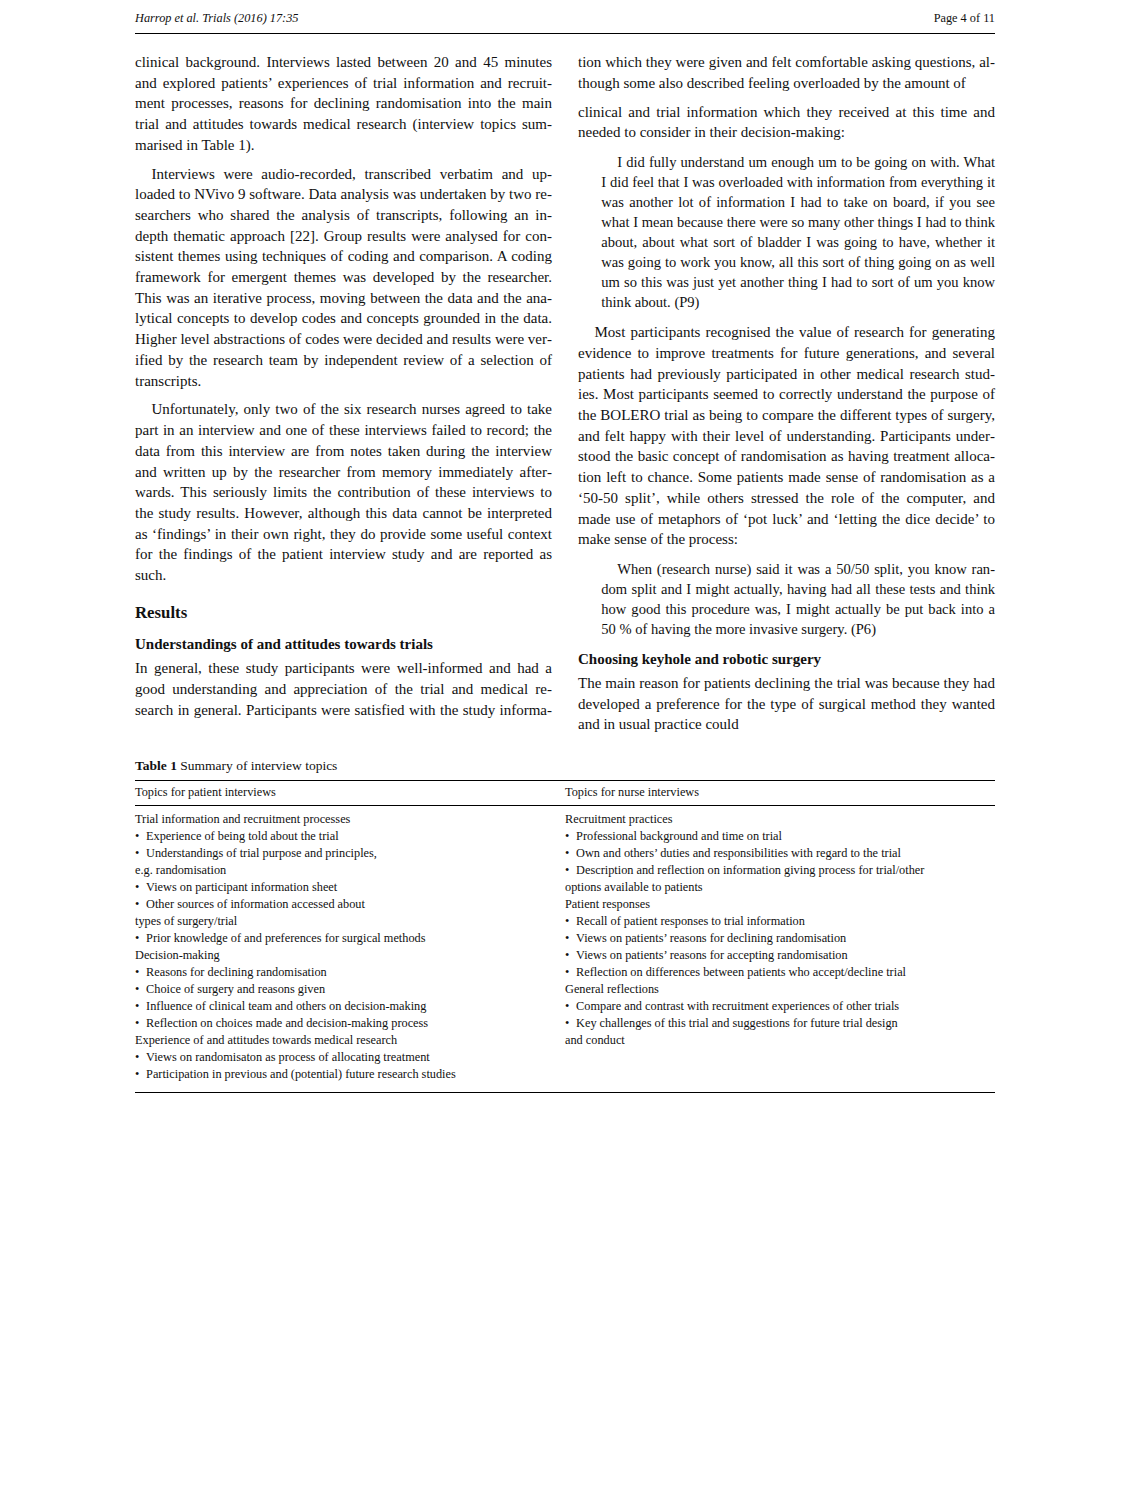Harrop et al. Trials (2016) 17:35
Page 4 of 11
clinical background. Interviews lasted between 20 and 45 minutes and explored patients’ experiences of trial information and recruitment processes, reasons for declining randomisation into the main trial and attitudes towards medical research (interview topics summarised in Table 1).
Interviews were audio-recorded, transcribed verbatim and uploaded to NVivo 9 software. Data analysis was undertaken by two researchers who shared the analysis of transcripts, following an in-depth thematic approach [22]. Group results were analysed for consistent themes using techniques of coding and comparison. A coding framework for emergent themes was developed by the researcher. This was an iterative process, moving between the data and the analytical concepts to develop codes and concepts grounded in the data. Higher level abstractions of codes were decided and results were verified by the research team by independent review of a selection of transcripts.
Unfortunately, only two of the six research nurses agreed to take part in an interview and one of these interviews failed to record; the data from this interview are from notes taken during the interview and written up by the researcher from memory immediately afterwards. This seriously limits the contribution of these interviews to the study results. However, although this data cannot be interpreted as ‘findings’ in their own right, they do provide some useful context for the findings of the patient interview study and are reported as such.
Results
Understandings of and attitudes towards trials
In general, these study participants were well-informed and had a good understanding and appreciation of the trial and medical research in general. Participants were satisfied with the study information which they were given and felt comfortable asking questions, although some also described feeling overloaded by the amount of
clinical and trial information which they received at this time and needed to consider in their decision-making:
I did fully understand um enough um to be going on with. What I did feel that I was overloaded with information from everything it was another lot of information I had to take on board, if you see what I mean because there were so many other things I had to think about, about what sort of bladder I was going to have, whether it was going to work you know, all this sort of thing going on as well um so this was just yet another thing I had to sort of um you know think about. (P9)
Most participants recognised the value of research for generating evidence to improve treatments for future generations, and several patients had previously participated in other medical research studies. Most participants seemed to correctly understand the purpose of the BOLERO trial as being to compare the different types of surgery, and felt happy with their level of understanding. Participants understood the basic concept of randomisation as having treatment allocation left to chance. Some patients made sense of randomisation as a ‘50-50 split’, while others stressed the role of the computer, and made use of metaphors of ‘pot luck’ and ‘letting the dice decide’ to make sense of the process:
When (research nurse) said it was a 50/50 split, you know random split and I might actually, having had all these tests and think how good this procedure was, I might actually be put back into a 50 % of having the more invasive surgery. (P6)
Choosing keyhole and robotic surgery
The main reason for patients declining the trial was because they had developed a preference for the type of surgical method they wanted and in usual practice could
Table 1 Summary of interview topics
| Topics for patient interviews | Topics for nurse interviews |
| --- | --- |
| Trial information and recruitment processes Experience of being told about the trial Understandings of trial purpose and principles, e.g. randomisation Views on participant information sheet Other sources of information accessed about types of surgery/trial Prior knowledge of and preferences for surgical methods Decision-making Reasons for declining randomisation Choice of surgery and reasons given Influence of clinical team and others on decision-making Reflection on choices made and decision-making process Experience of and attitudes towards medical research Views on randomisaton as process of allocating treatment Participation in previous and (potential) future research studies | Recruitment practices Professional background and time on trial Own and others’ duties and responsibilities with regard to the trial Description and reflection on information giving process for trial/other options available to patients Patient responses Recall of patient responses to trial information Views on patients’ reasons for declining randomisation Views on patients’ reasons for accepting randomisation Reflection on differences between patients who accept/decline trial General reflections Compare and contrast with recruitment experiences of other trials Key challenges of this trial and suggestions for future trial design and conduct |